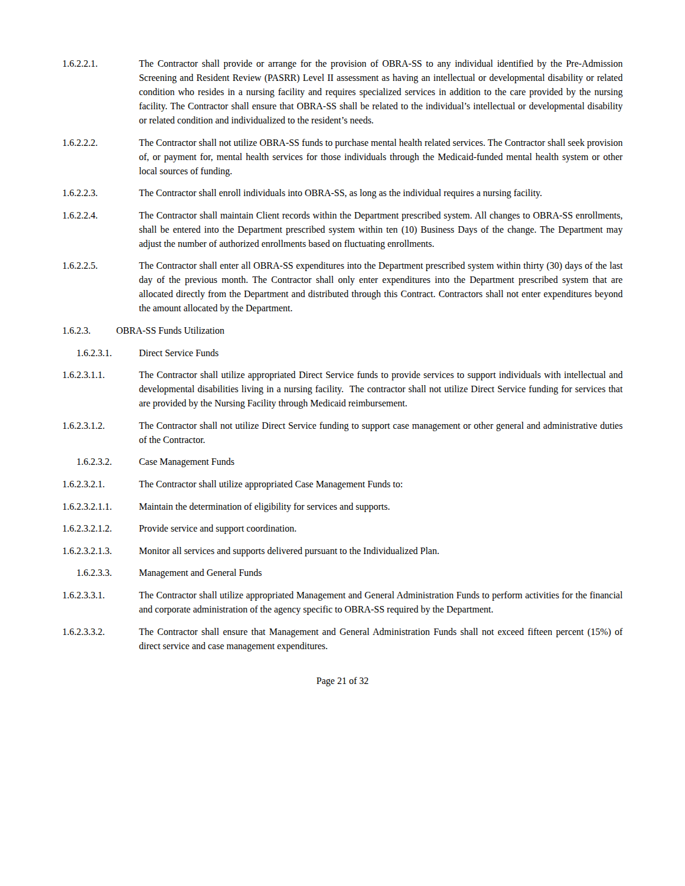1.6.2.2.1.
The Contractor shall provide or arrange for the provision of OBRA-SS to any individual identified by the Pre-Admission Screening and Resident Review (PASRR) Level II assessment as having an intellectual or developmental disability or related condition who resides in a nursing facility and requires specialized services in addition to the care provided by the nursing facility. The Contractor shall ensure that OBRA-SS shall be related to the individual’s intellectual or developmental disability or related condition and individualized to the resident’s needs.
1.6.2.2.2.
The Contractor shall not utilize OBRA-SS funds to purchase mental health related services. The Contractor shall seek provision of, or payment for, mental health services for those individuals through the Medicaid-funded mental health system or other local sources of funding.
1.6.2.2.3.
The Contractor shall enroll individuals into OBRA-SS, as long as the individual requires a nursing facility.
1.6.2.2.4.
The Contractor shall maintain Client records within the Department prescribed system. All changes to OBRA-SS enrollments, shall be entered into the Department prescribed system within ten (10) Business Days of the change. The Department may adjust the number of authorized enrollments based on fluctuating enrollments.
1.6.2.2.5.
The Contractor shall enter all OBRA-SS expenditures into the Department prescribed system within thirty (30) days of the last day of the previous month. The Contractor shall only enter expenditures into the Department prescribed system that are allocated directly from the Department and distributed through this Contract. Contractors shall not enter expenditures beyond the amount allocated by the Department.
1.6.2.3.
OBRA-SS Funds Utilization
1.6.2.3.1.
Direct Service Funds
1.6.2.3.1.1.
The Contractor shall utilize appropriated Direct Service funds to provide services to support individuals with intellectual and developmental disabilities living in a nursing facility. The contractor shall not utilize Direct Service funding for services that are provided by the Nursing Facility through Medicaid reimbursement.
1.6.2.3.1.2.
The Contractor shall not utilize Direct Service funding to support case management or other general and administrative duties of the Contractor.
1.6.2.3.2.
Case Management Funds
1.6.2.3.2.1.
The Contractor shall utilize appropriated Case Management Funds to:
1.6.2.3.2.1.1.
Maintain the determination of eligibility for services and supports.
1.6.2.3.2.1.2.
Provide service and support coordination.
1.6.2.3.2.1.3.
Monitor all services and supports delivered pursuant to the Individualized Plan.
1.6.2.3.3.
Management and General Funds
1.6.2.3.3.1.
The Contractor shall utilize appropriated Management and General Administration Funds to perform activities for the financial and corporate administration of the agency specific to OBRA-SS required by the Department.
1.6.2.3.3.2.
The Contractor shall ensure that Management and General Administration Funds shall not exceed fifteen percent (15%) of direct service and case management expenditures.
Page 21 of 32